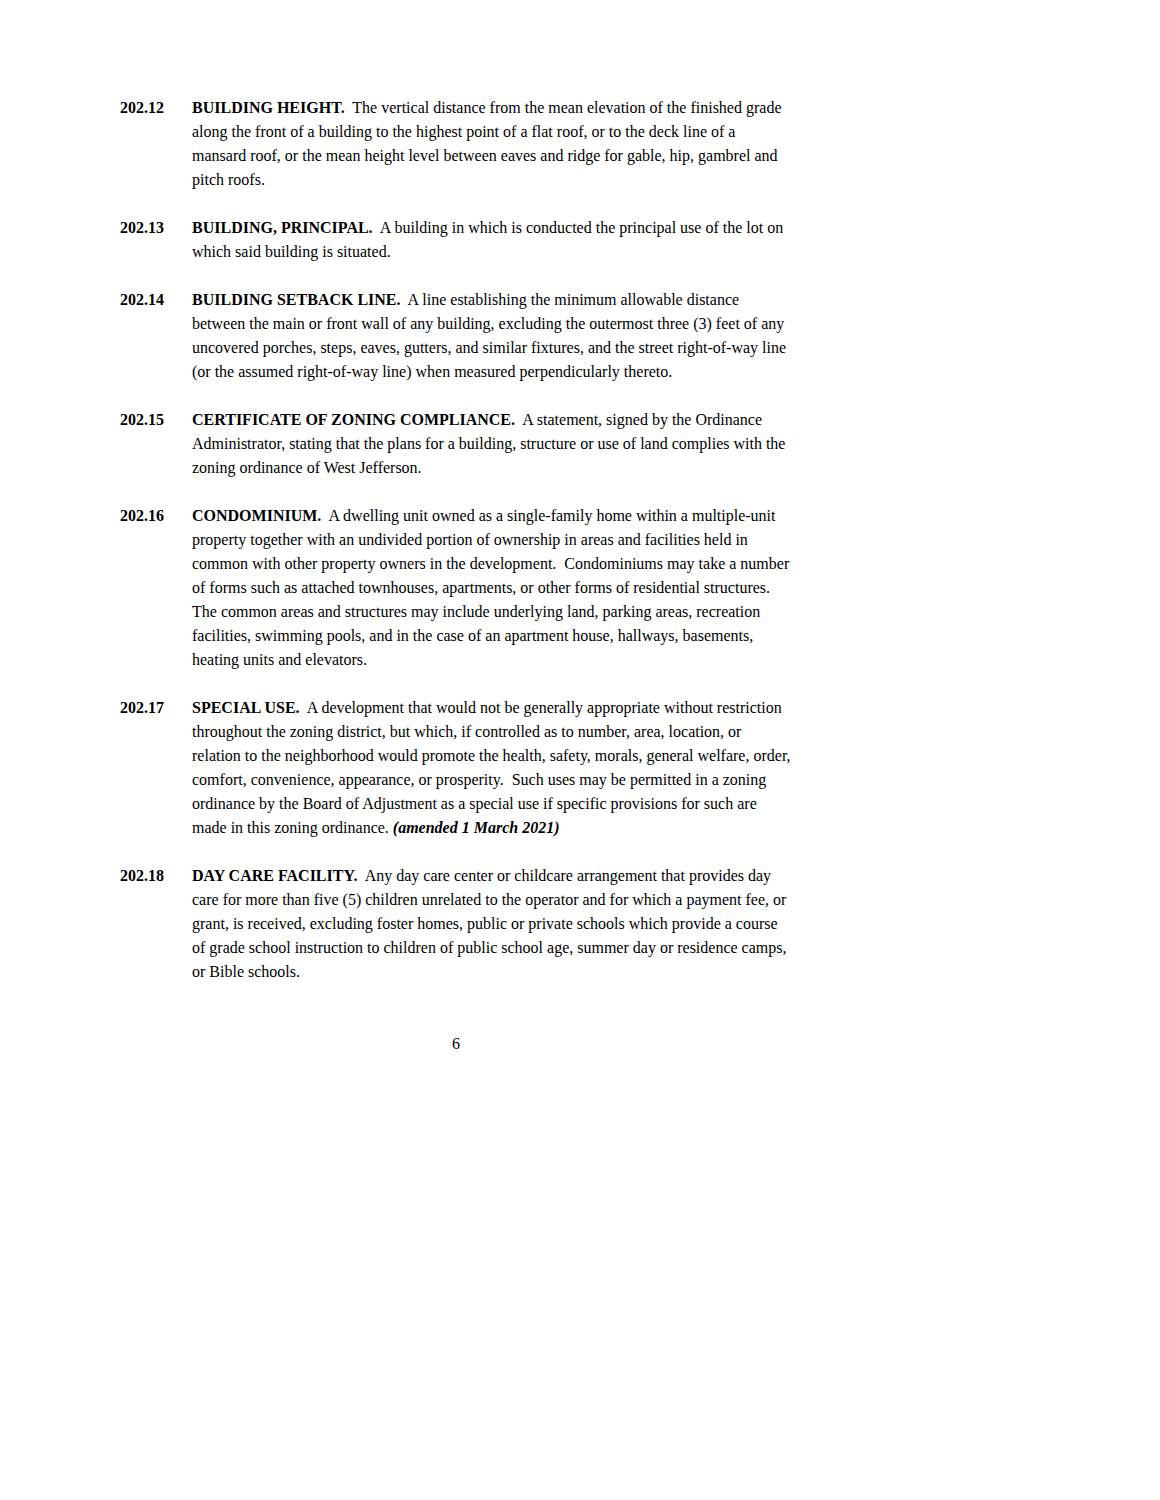202.12
BUILDING HEIGHT. The vertical distance from the mean elevation of the finished grade along the front of a building to the highest point of a flat roof, or to the deck line of a mansard roof, or the mean height level between eaves and ridge for gable, hip, gambrel and pitch roofs.
202.13
BUILDING, PRINCIPAL. A building in which is conducted the principal use of the lot on which said building is situated.
202.14
BUILDING SETBACK LINE. A line establishing the minimum allowable distance between the main or front wall of any building, excluding the outermost three (3) feet of any uncovered porches, steps, eaves, gutters, and similar fixtures, and the street right-of-way line (or the assumed right-of-way line) when measured perpendicularly thereto.
202.15
CERTIFICATE OF ZONING COMPLIANCE. A statement, signed by the Ordinance Administrator, stating that the plans for a building, structure or use of land complies with the zoning ordinance of West Jefferson.
202.16
CONDOMINIUM. A dwelling unit owned as a single-family home within a multiple-unit property together with an undivided portion of ownership in areas and facilities held in common with other property owners in the development. Condominiums may take a number of forms such as attached townhouses, apartments, or other forms of residential structures. The common areas and structures may include underlying land, parking areas, recreation facilities, swimming pools, and in the case of an apartment house, hallways, basements, heating units and elevators.
202.17
SPECIAL USE. A development that would not be generally appropriate without restriction throughout the zoning district, but which, if controlled as to number, area, location, or relation to the neighborhood would promote the health, safety, morals, general welfare, order, comfort, convenience, appearance, or prosperity. Such uses may be permitted in a zoning ordinance by the Board of Adjustment as a special use if specific provisions for such are made in this zoning ordinance. (amended 1 March 2021)
202.18
DAY CARE FACILITY. Any day care center or childcare arrangement that provides day care for more than five (5) children unrelated to the operator and for which a payment fee, or grant, is received, excluding foster homes, public or private schools which provide a course of grade school instruction to children of public school age, summer day or residence camps, or Bible schools.
6